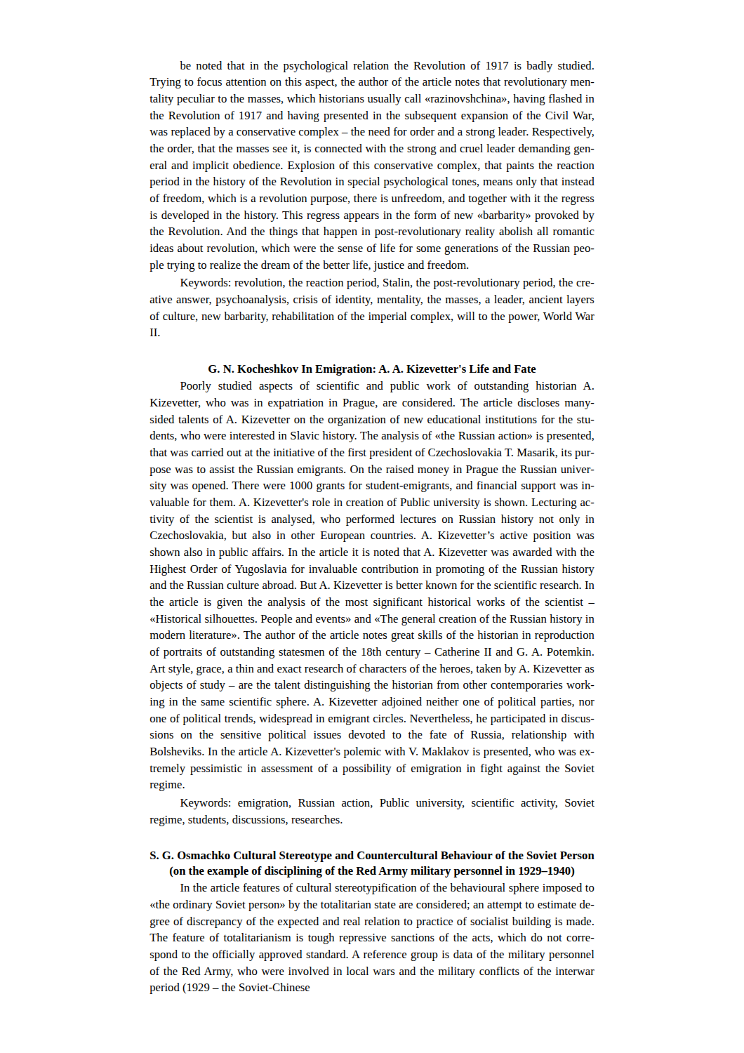be noted that in the psychological relation the Revolution of 1917 is badly studied. Trying to focus attention on this aspect, the author of the article notes that revolutionary mentality peculiar to the masses, which historians usually call «razinovshchina», having flashed in the Revolution of 1917 and having presented in the subsequent expansion of the Civil War, was replaced by a conservative complex – the need for order and a strong leader. Respectively, the order, that the masses see it, is connected with the strong and cruel leader demanding general and implicit obedience. Explosion of this conservative complex, that paints the reaction period in the history of the Revolution in special psychological tones, means only that instead of freedom, which is a revolution purpose, there is unfreedom, and together with it the regress is developed in the history. This regress appears in the form of new «barbarity» provoked by the Revolution. And the things that happen in post-revolutionary reality abolish all romantic ideas about revolution, which were the sense of life for some generations of the Russian people trying to realize the dream of the better life, justice and freedom.
Keywords: revolution, the reaction period, Stalin, the post-revolutionary period, the creative answer, psychoanalysis, crisis of identity, mentality, the masses, a leader, ancient layers of culture, new barbarity, rehabilitation of the imperial complex, will to the power, World War II.
G. N. Kocheshkov In Emigration: A. A. Kizevetter's Life and Fate
Poorly studied aspects of scientific and public work of outstanding historian A. Kizevetter, who was in expatriation in Prague, are considered. The article discloses many-sided talents of A. Kizevetter on the organization of new educational institutions for the students, who were interested in Slavic history. The analysis of «the Russian action» is presented, that was carried out at the initiative of the first president of Czechoslovakia T. Masarik, its purpose was to assist the Russian emigrants. On the raised money in Prague the Russian university was opened. There were 1000 grants for student-emigrants, and financial support was invaluable for them. A. Kizevetter's role in creation of Public university is shown. Lecturing activity of the scientist is analysed, who performed lectures on Russian history not only in Czechoslovakia, but also in other European countries. A. Kizevetter’s active position was shown also in public affairs. In the article it is noted that A. Kizevetter was awarded with the Highest Order of Yugoslavia for invaluable contribution in promoting of the Russian history and the Russian culture abroad. But A. Kizevetter is better known for the scientific research. In the article is given the analysis of the most significant historical works of the scientist – «Historical silhouettes. People and events» and «The general creation of the Russian history in modern literature». The author of the article notes great skills of the historian in reproduction of portraits of outstanding statesmen of the 18th century – Catherine II and G. A. Potemkin. Art style, grace, a thin and exact research of characters of the heroes, taken by A. Kizevetter as objects of study – are the talent distinguishing the historian from other contemporaries working in the same scientific sphere. A. Kizevetter adjoined neither one of political parties, nor one of political trends, widespread in emigrant circles. Nevertheless, he participated in discussions on the sensitive political issues devoted to the fate of Russia, relationship with Bolsheviks. In the article A. Kizevetter's polemic with V. Maklakov is presented, who was extremely pessimistic in assessment of a possibility of emigration in fight against the Soviet regime.
Keywords: emigration, Russian action, Public university, scientific activity, Soviet regime, students, discussions, researches.
S. G. Osmachko Cultural Stereotype and Countercultural Behaviour of the Soviet Person(on the example of disciplining of the Red Army military personnel in 1929–1940)
In the article features of cultural stereotypification of the behavioural sphere imposed to «the ordinary Soviet person» by the totalitarian state are considered; an attempt to estimate degree of discrepancy of the expected and real relation to practice of socialist building is made. The feature of totalitarianism is tough repressive sanctions of the acts, which do not correspond to the officially approved standard. A reference group is data of the military personnel of the Red Army, who were involved in local wars and the military conflicts of the interwar period (1929 – the Soviet-Chinese